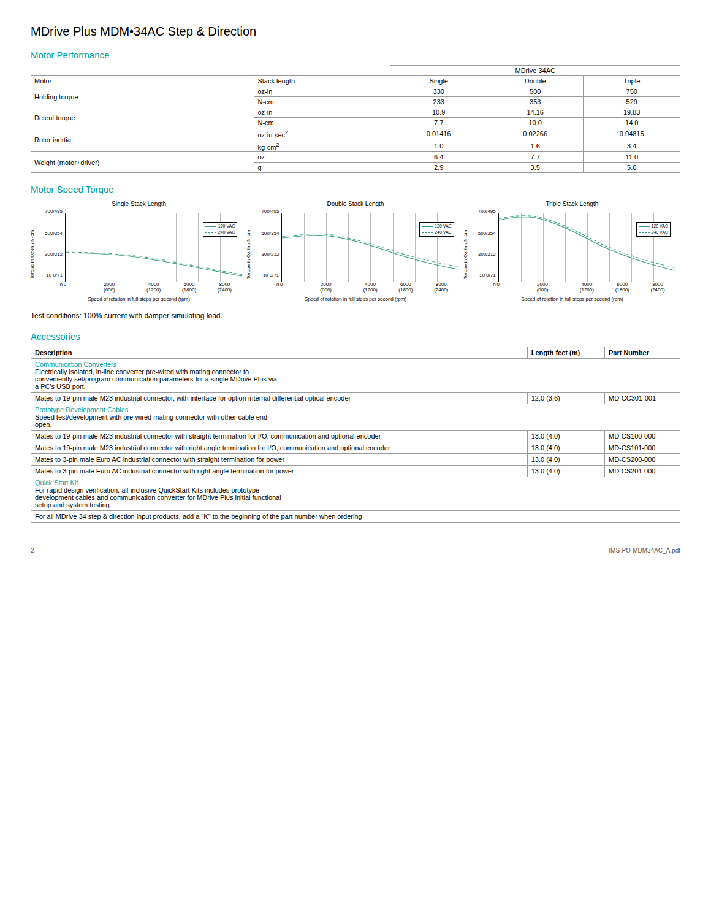MDrive Plus MDM•34AC Step & Direction
Motor Performance
| | | MDrive 34AC |
| Motor | Stack length | Single | Double | Triple |
| Holding torque | oz-in | 330 | 500 | 750 |
| N-cm | 233 | 353 | 529 |
| Detent torque | oz-in | 10.9 | 14.16 | 19.83 |
| N-cm | 7.7 | 10.0 | 14.0 |
| Rotor inertia | oz-in-sec 2 | 0.01416 | 0.02266 | 0.04815 |
| kg-cm 2 | 1.0 | 1.6 | 3.4 |
| Weight (motor+driver) | oz | 6.4 | 7.7 | 11.0 |
| g | 2.9 | 3.5 | 5.0 |
Motor Speed Torque
| Single Stack Length Torque in Oz-In / N-cm 700/495 500/354 300/212 10 0/71 0 120 VAC 240 VAC 0 2000 (600) 4000 (1200) 6000 (1800) 8000 (2400) Speed of rotation in full steps per second (rpm) | Double Stack Length Torque in Oz-In / N-cm 700/495 500/354 300/212 10 0/71 0 120 VAC 240 VAC 0 2000 (600) 4000 (1200) 6000 (1800) 8000 (2400) Speed of rotation in full steps per second (rpm) | Triple Stack Length Torque in Oz-In / N-cm 700/495 500/354 300/212 10 0/71 0 120 VAC 240 VAC 0 2000 (600) 4000 (1200) 6000 (1800) 8000 (2400) Speed of rotation in full steps per second (rpm) |
Test conditions: 100% current with damper simulating load.
Accessories
| Description | Length feet (m) | Part Number |
| --- | --- | --- |
| Communication Converters Electrically isolated, in-line converter pre-wired with mating connector to conveniently set/program communication parameters for a single MDrive Plus via a PC's USB port. |
| Mates to 19-pin male M23 industrial connector, with interface for option internal differential optical encoder | 12.0 (3.6) | MD-CC301-001 |
| Prototype Development Cables Speed test/development with pre-wired mating connector with other cable end open. |
| Mates to 19-pin male M23 industrial connector with straight termination for I/O, communication and optional encoder | 13.0 (4.0) | MD-CS100-000 |
| Mates to 19-pin male M23 industrial connector with right angle termination for I/O, communication and optional encoder | 13.0 (4.0) | MD-CS101-000 |
| Mates to 3-pin male Euro AC industrial connector with straight termination for power | 13.0 (4.0) | MD-CS200-000 |
| Mates to 3-pin male Euro AC industrial connector with right angle termination for power | 13.0 (4.0) | MD-CS201-000 |
| Quick Start Kit For rapid design verification, all-inclusive QuickStart Kits includes prototype development cables and communication converter for MDrive Plus initial functional setup and system testing. |
| For all MDrive 34 step & direction input products, add a "K" to the beginning of the part number when ordering |
2 IMS-PO-MDM34AC_A.pdf